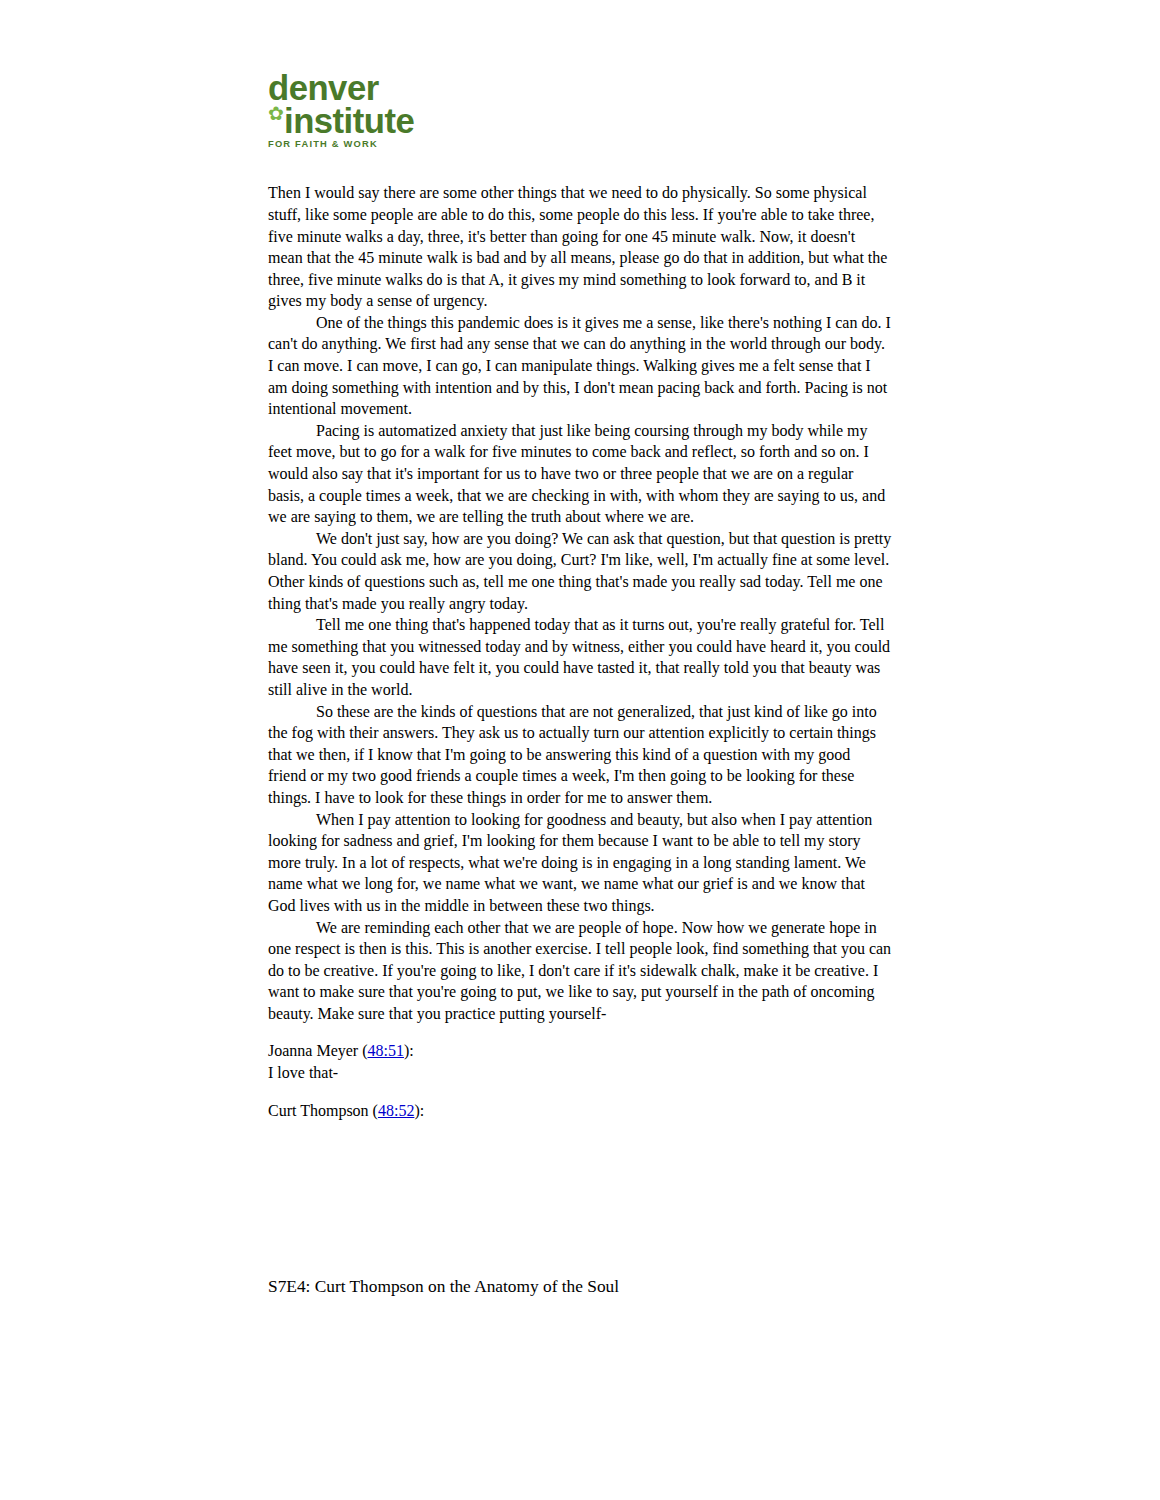denver
✿institute
FOR FAITH & WORK
Then I would say there are some other things that we need to do physically. So some physical stuff, like some people are able to do this, some people do this less. If you're able to take three, five minute walks a day, three, it's better than going for one 45 minute walk. Now, it doesn't mean that the 45 minute walk is bad and by all means, please go do that in addition, but what the three, five minute walks do is that A, it gives my mind something to look forward to, and B it gives my body a sense of urgency.
One of the things this pandemic does is it gives me a sense, like there's nothing I can do. I can't do anything. We first had any sense that we can do anything in the world through our body. I can move. I can move, I can go, I can manipulate things. Walking gives me a felt sense that I am doing something with intention and by this, I don't mean pacing back and forth. Pacing is not intentional movement.
Pacing is automatized anxiety that just like being coursing through my body while my feet move, but to go for a walk for five minutes to come back and reflect, so forth and so on. I would also say that it's important for us to have two or three people that we are on a regular basis, a couple times a week, that we are checking in with, with whom they are saying to us, and we are saying to them, we are telling the truth about where we are.
We don't just say, how are you doing? We can ask that question, but that question is pretty bland. You could ask me, how are you doing, Curt? I'm like, well, I'm actually fine at some level. Other kinds of questions such as, tell me one thing that's made you really sad today. Tell me one thing that's made you really angry today.
Tell me one thing that's happened today that as it turns out, you're really grateful for. Tell me something that you witnessed today and by witness, either you could have heard it, you could have seen it, you could have felt it, you could have tasted it, that really told you that beauty was still alive in the world.
So these are the kinds of questions that are not generalized, that just kind of like go into the fog with their answers. They ask us to actually turn our attention explicitly to certain things that we then, if I know that I'm going to be answering this kind of a question with my good friend or my two good friends a couple times a week, I'm then going to be looking for these things. I have to look for these things in order for me to answer them.
When I pay attention to looking for goodness and beauty, but also when I pay attention looking for sadness and grief, I'm looking for them because I want to be able to tell my story more truly. In a lot of respects, what we're doing is in engaging in a long standing lament. We name what we long for, we name what we want, we name what our grief is and we know that God lives with us in the middle in between these two things.
We are reminding each other that we are people of hope. Now how we generate hope in one respect is then is this. This is another exercise. I tell people look, find something that you can do to be creative. If you're going to like, I don't care if it's sidewalk chalk, make it be creative. I want to make sure that you're going to put, we like to say, put yourself in the path of oncoming beauty. Make sure that you practice putting yourself-
Joanna Meyer (48:51):
I love that-
Curt Thompson (48:52):
S7E4: Curt Thompson on the Anatomy of the Soul